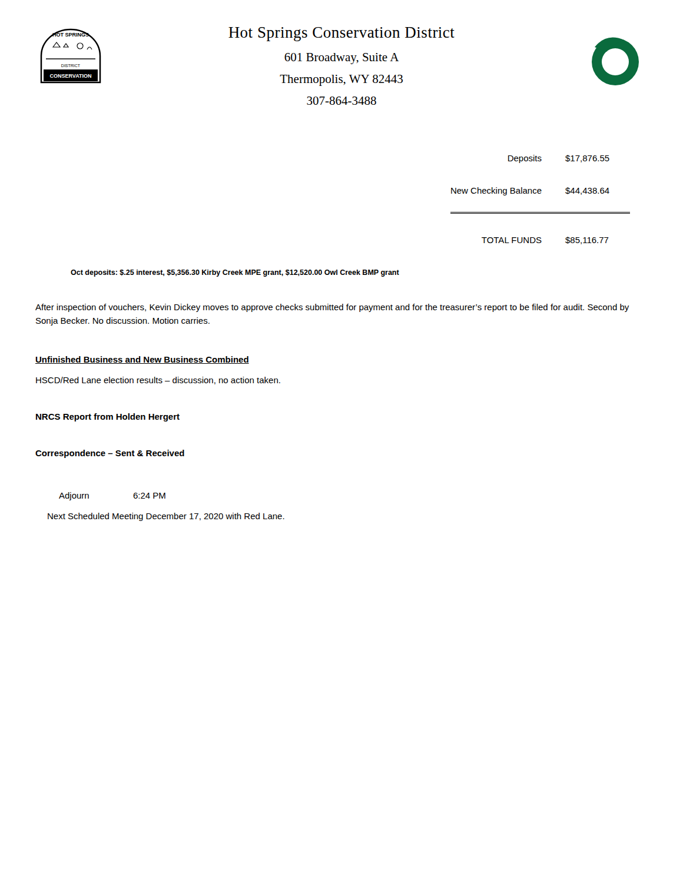HOT SPRINGS CONSERVATION DISTRICT
Hot Springs Conservation District
601 Broadway, Suite A
Thermopolis, WY 82443
307-864-3488
| Deposits | $17,876.55 |
| New Checking Balance | $44,438.64 |
| TOTAL FUNDS | $85,116.77 |
Oct deposits: $.25 interest, $5,356.30 Kirby Creek MPE grant, $12,520.00 Owl Creek BMP grant
After inspection of vouchers, Kevin Dickey moves to approve checks submitted for payment and for the treasurer’s report to be filed for audit. Second by Sonja Becker. No discussion. Motion carries.
Unfinished Business and New Business Combined
HSCD/Red Lane election results – discussion, no action taken.
NRCS Report from Holden Hergert
Correspondence – Sent & Received
Adjourn 6:24 PM
Next Scheduled Meeting December 17, 2020 with Red Lane.